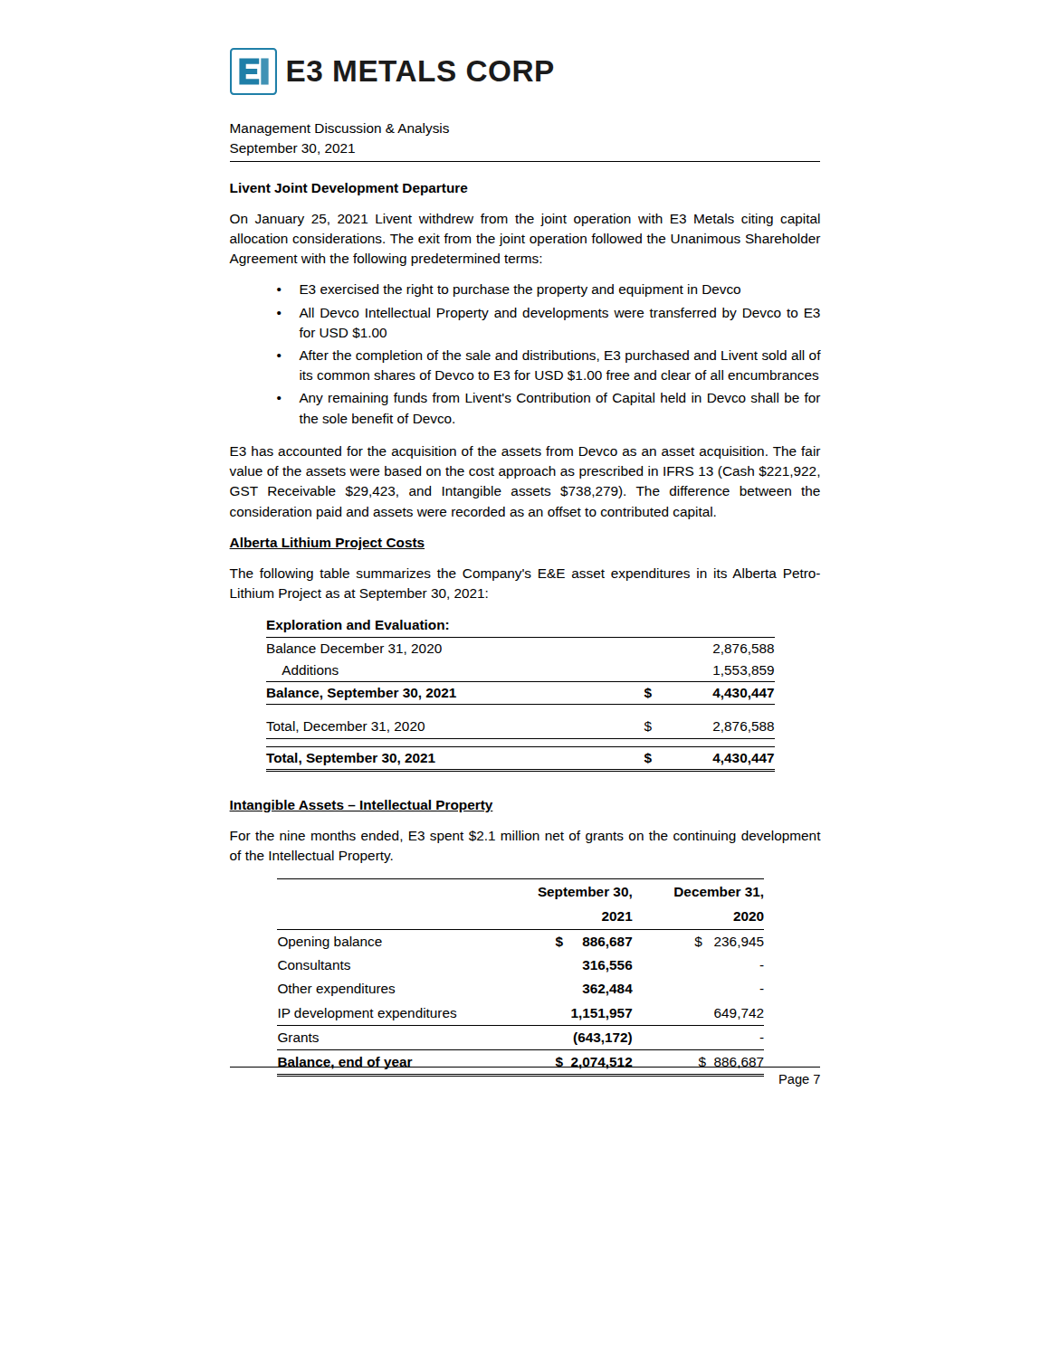E3 METALS CORP
Management Discussion & Analysis
September 30, 2021
Livent Joint Development Departure
On January 25, 2021 Livent withdrew from the joint operation with E3 Metals citing capital allocation considerations. The exit from the joint operation followed the Unanimous Shareholder Agreement with the following predetermined terms:
E3 exercised the right to purchase the property and equipment in Devco
All Devco Intellectual Property and developments were transferred by Devco to E3 for USD $1.00
After the completion of the sale and distributions, E3 purchased and Livent sold all of its common shares of Devco to E3 for USD $1.00 free and clear of all encumbrances
Any remaining funds from Livent's Contribution of Capital held in Devco shall be for the sole benefit of Devco.
E3 has accounted for the acquisition of the assets from Devco as an asset acquisition. The fair value of the assets were based on the cost approach as prescribed in IFRS 13 (Cash $221,922, GST Receivable $29,423, and Intangible assets $738,279). The difference between the consideration paid and assets were recorded as an offset to contributed capital.
Alberta Lithium Project Costs
The following table summarizes the Company's E&E asset expenditures in its Alberta Petro-Lithium Project as at September 30, 2021:
| Exploration and Evaluation: | | |
| Balance December 31, 2020 | | 2,876,588 |
| Additions | | 1,553,859 |
| Balance, September 30, 2021 | $ | 4,430,447 |
| Total, December 31, 2020 | $ | 2,876,588 |
| Total, September 30, 2021 | $ | 4,430,447 |
Intangible Assets – Intellectual Property
For the nine months ended, E3 spent $2.1 million net of grants on the continuing development of the Intellectual Property.
| | September 30, | December 31, |
| --- | --- | --- |
| | 2021 | 2020 |
| Opening balance | $ 886,687 | $ 236,945 |
| Consultants | 316,556 | - |
| Other expenditures | 362,484 | - |
| IP development expenditures | 1,151,957 | 649,742 |
| Grants | (643,172) | - |
| Balance, end of year | $ 2,074,512 | $ 886,687 |
Page 7